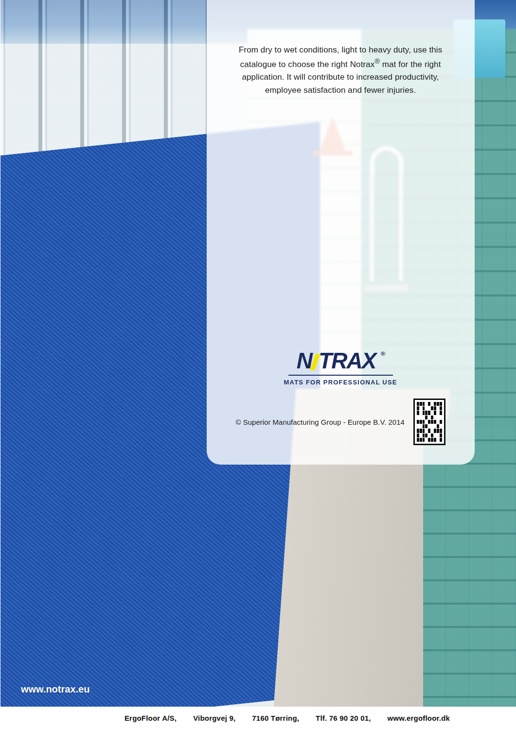From dry to wet conditions, light to heavy duty, use this catalogue to choose the right Notrax® mat for the right application. It will contribute to increased productivity, employee satisfaction and fewer injuries.
N TRAX®
Mats for professional use
© Superior Manufacturing Group - Europe B.V. 2014
www.notrax.eu
ErgoFloor A/S, Viborgvej 9, 7160 Tørring, Tlf. 76 90 20 01, www.ergofloor.dk